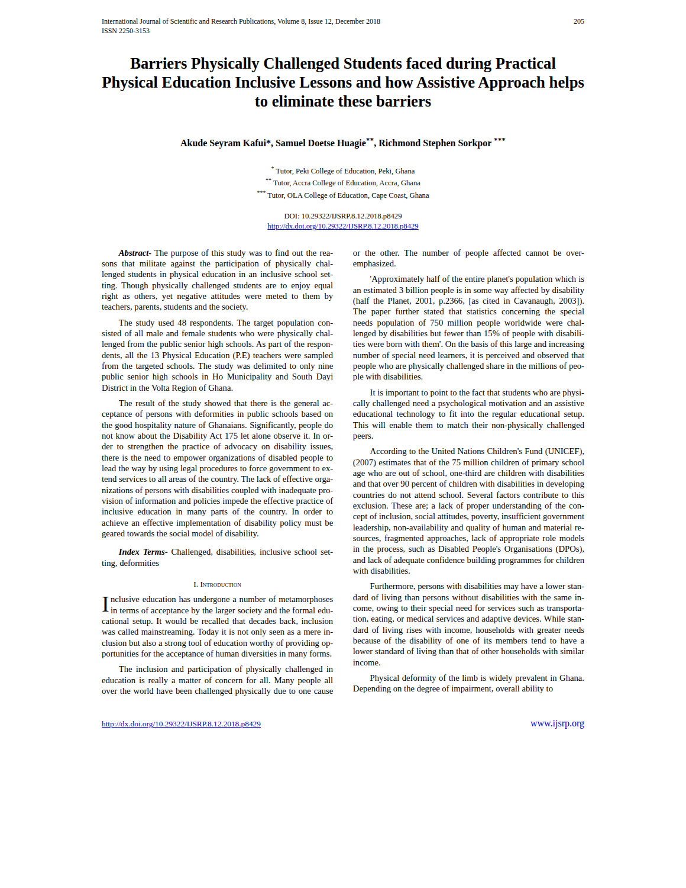International Journal of Scientific and Research Publications, Volume 8, Issue 12, December 2018
ISSN 2250-3153
205
Barriers Physically Challenged Students faced during Practical Physical Education Inclusive Lessons and how Assistive Approach helps to eliminate these barriers
Akude Seyram Kafui*, Samuel Doetse Huagie**, Richmond Stephen Sorkpor ***
* Tutor, Peki College of Education, Peki, Ghana
** Tutor, Accra College of Education, Accra, Ghana
*** Tutor, OLA College of Education, Cape Coast, Ghana
DOI: 10.29322/IJSRP.8.12.2018.p8429
http://dx.doi.org/10.29322/IJSRP.8.12.2018.p8429
Abstract- The purpose of this study was to find out the reasons that militate against the participation of physically challenged students in physical education in an inclusive school setting. Though physically challenged students are to enjoy equal right as others, yet negative attitudes were meted to them by teachers, parents, students and the society.
The study used 48 respondents. The target population consisted of all male and female students who were physically challenged from the public senior high schools. As part of the respondents, all the 13 Physical Education (P.E) teachers were sampled from the targeted schools. The study was delimited to only nine public senior high schools in Ho Municipality and South Dayi District in the Volta Region of Ghana.
The result of the study showed that there is the general acceptance of persons with deformities in public schools based on the good hospitality nature of Ghanaians. Significantly, people do not know about the Disability Act 175 let alone observe it. In order to strengthen the practice of advocacy on disability issues, there is the need to empower organizations of disabled people to lead the way by using legal procedures to force government to extend services to all areas of the country. The lack of effective organizations of persons with disabilities coupled with inadequate provision of information and policies impede the effective practice of inclusive education in many parts of the country. In order to achieve an effective implementation of disability policy must be geared towards the social model of disability.
Index Terms- Challenged, disabilities, inclusive school setting, deformities
I. Introduction
Inclusive education has undergone a number of metamorphoses in terms of acceptance by the larger society and the formal educational setup. It would be recalled that decades back, inclusion was called mainstreaming. Today it is not only seen as a mere inclusion but also a strong tool of education worthy of providing opportunities for the acceptance of human diversities in many forms.
The inclusion and participation of physically challenged in education is really a matter of concern for all. Many people all over the world have been challenged physically due to one cause or the other. The number of people affected cannot be over-emphasized.
'Approximately half of the entire planet's population which is an estimated 3 billion people is in some way affected by disability (half the Planet, 2001, p.2366, [as cited in Cavanaugh, 2003]). The paper further stated that statistics concerning the special needs population of 750 million people worldwide were challenged by disabilities but fewer than 15% of people with disabilities were born with them'. On the basis of this large and increasing number of special need learners, it is perceived and observed that people who are physically challenged share in the millions of people with disabilities.
It is important to point to the fact that students who are physically challenged need a psychological motivation and an assistive educational technology to fit into the regular educational setup. This will enable them to match their non-physically challenged peers.
According to the United Nations Children's Fund (UNICEF), (2007) estimates that of the 75 million children of primary school age who are out of school, one-third are children with disabilities and that over 90 percent of children with disabilities in developing countries do not attend school. Several factors contribute to this exclusion. These are; a lack of proper understanding of the concept of inclusion, social attitudes, poverty, insufficient government leadership, non-availability and quality of human and material resources, fragmented approaches, lack of appropriate role models in the process, such as Disabled People's Organisations (DPOs), and lack of adequate confidence building programmes for children with disabilities.
Furthermore, persons with disabilities may have a lower standard of living than persons without disabilities with the same income, owing to their special need for services such as transportation, eating, or medical services and adaptive devices. While standard of living rises with income, households with greater needs because of the disability of one of its members tend to have a lower standard of living than that of other households with similar income.
Physical deformity of the limb is widely prevalent in Ghana. Depending on the degree of impairment, overall ability to
http://dx.doi.org/10.29322/IJSRP.8.12.2018.p8429 www.ijsrp.org